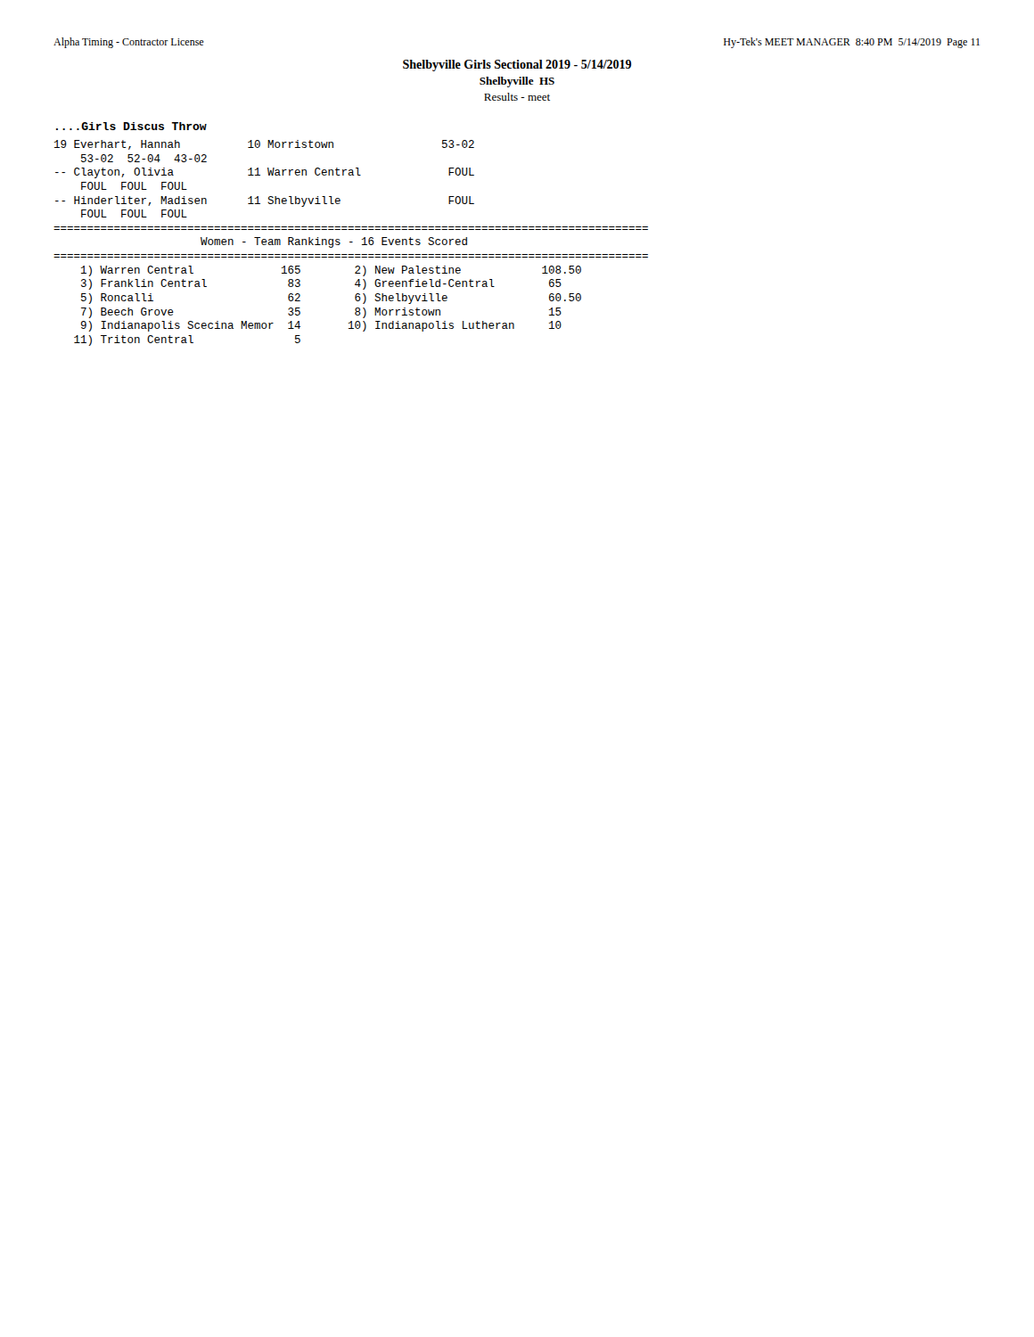Alpha Timing - Contractor License Hy-Tek's MEET MANAGER 8:40 PM 5/14/2019 Page 11
Shelbyville Girls Sectional 2019 - 5/14/2019
Shelbyville HS
Results - meet
....Girls Discus Throw
19 Everhart, Hannah          10 Morristown                53-02
    53-02  52-04  43-02
-- Clayton, Olivia           11 Warren Central             FOUL
    FOUL  FOUL  FOUL
-- Hinderliter, Madisen      11 Shelbyville                FOUL
    FOUL  FOUL  FOUL
=========================================================================================
                      Women - Team Rankings - 16 Events Scored
=========================================================================================
    1) Warren Central             165        2) New Palestine            108.50
    3) Franklin Central            83        4) Greenfield-Central        65
    5) Roncalli                    62        6) Shelbyville               60.50
    7) Beech Grove                 35        8) Morristown                15
    9) Indianapolis Scecina Memor  14       10) Indianapolis Lutheran     10
   11) Triton Central               5